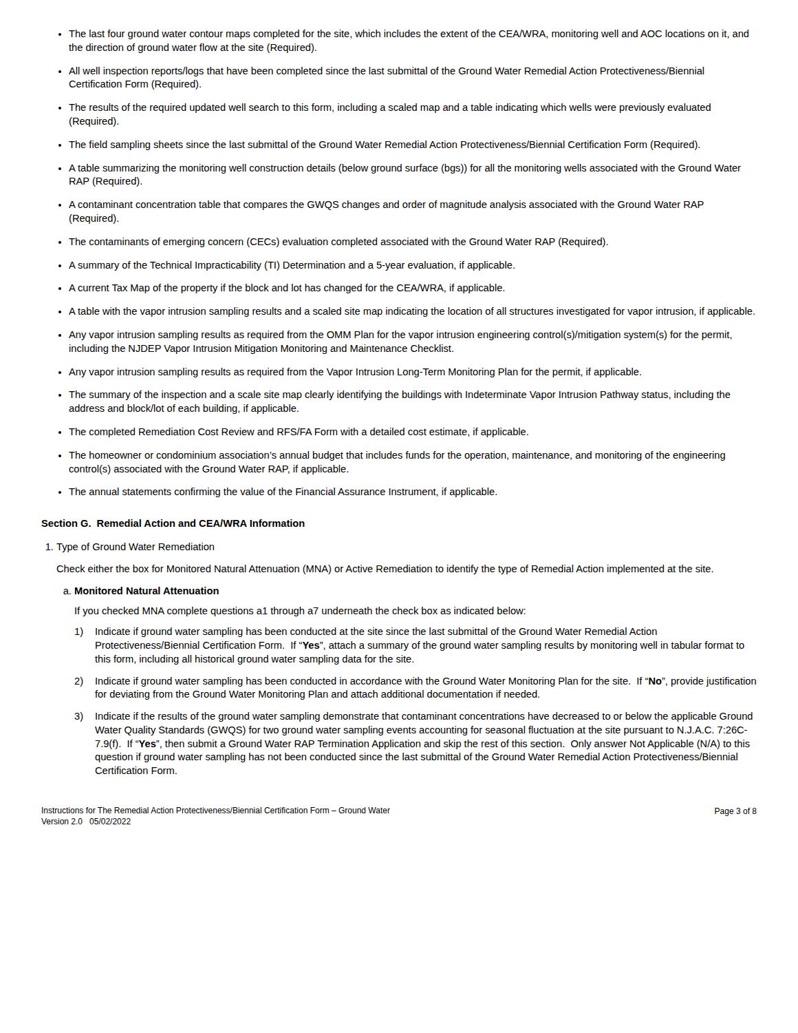The last four ground water contour maps completed for the site, which includes the extent of the CEA/WRA, monitoring well and AOC locations on it, and the direction of ground water flow at the site (Required).
All well inspection reports/logs that have been completed since the last submittal of the Ground Water Remedial Action Protectiveness/Biennial Certification Form (Required).
The results of the required updated well search to this form, including a scaled map and a table indicating which wells were previously evaluated (Required).
The field sampling sheets since the last submittal of the Ground Water Remedial Action Protectiveness/Biennial Certification Form (Required).
A table summarizing the monitoring well construction details (below ground surface (bgs)) for all the monitoring wells associated with the Ground Water RAP (Required).
A contaminant concentration table that compares the GWQS changes and order of magnitude analysis associated with the Ground Water RAP (Required).
The contaminants of emerging concern (CECs) evaluation completed associated with the Ground Water RAP (Required).
A summary of the Technical Impracticability (TI) Determination and a 5-year evaluation, if applicable.
A current Tax Map of the property if the block and lot has changed for the CEA/WRA, if applicable.
A table with the vapor intrusion sampling results and a scaled site map indicating the location of all structures investigated for vapor intrusion, if applicable.
Any vapor intrusion sampling results as required from the OMM Plan for the vapor intrusion engineering control(s)/mitigation system(s) for the permit, including the NJDEP Vapor Intrusion Mitigation Monitoring and Maintenance Checklist.
Any vapor intrusion sampling results as required from the Vapor Intrusion Long-Term Monitoring Plan for the permit, if applicable.
The summary of the inspection and a scale site map clearly identifying the buildings with Indeterminate Vapor Intrusion Pathway status, including the address and block/lot of each building, if applicable.
The completed Remediation Cost Review and RFS/FA Form with a detailed cost estimate, if applicable.
The homeowner or condominium association’s annual budget that includes funds for the operation, maintenance, and monitoring of the engineering control(s) associated with the Ground Water RAP, if applicable.
The annual statements confirming the value of the Financial Assurance Instrument, if applicable.
Section G. Remedial Action and CEA/WRA Information
Type of Ground Water Remediation
Check either the box for Monitored Natural Attenuation (MNA) or Active Remediation to identify the type of Remedial Action implemented at the site.
Monitored Natural Attenuation
If you checked MNA complete questions a1 through a7 underneath the check box as indicated below:
Indicate if ground water sampling has been conducted at the site since the last submittal of the Ground Water Remedial Action Protectiveness/Biennial Certification Form. If “Yes”, attach a summary of the ground water sampling results by monitoring well in tabular format to this form, including all historical ground water sampling data for the site.
Indicate if ground water sampling has been conducted in accordance with the Ground Water Monitoring Plan for the site. If “No”, provide justification for deviating from the Ground Water Monitoring Plan and attach additional documentation if needed.
Indicate if the results of the ground water sampling demonstrate that contaminant concentrations have decreased to or below the applicable Ground Water Quality Standards (GWQS) for two ground water sampling events accounting for seasonal fluctuation at the site pursuant to N.J.A.C. 7:26C-7.9(f). If “Yes”, then submit a Ground Water RAP Termination Application and skip the rest of this section. Only answer Not Applicable (N/A) to this question if ground water sampling has not been conducted since the last submittal of the Ground Water Remedial Action Protectiveness/Biennial Certification Form.
Instructions for The Remedial Action Protectiveness/Biennial Certification Form – Ground Water
Version 2.0 05/02/2022
Page 3 of 8